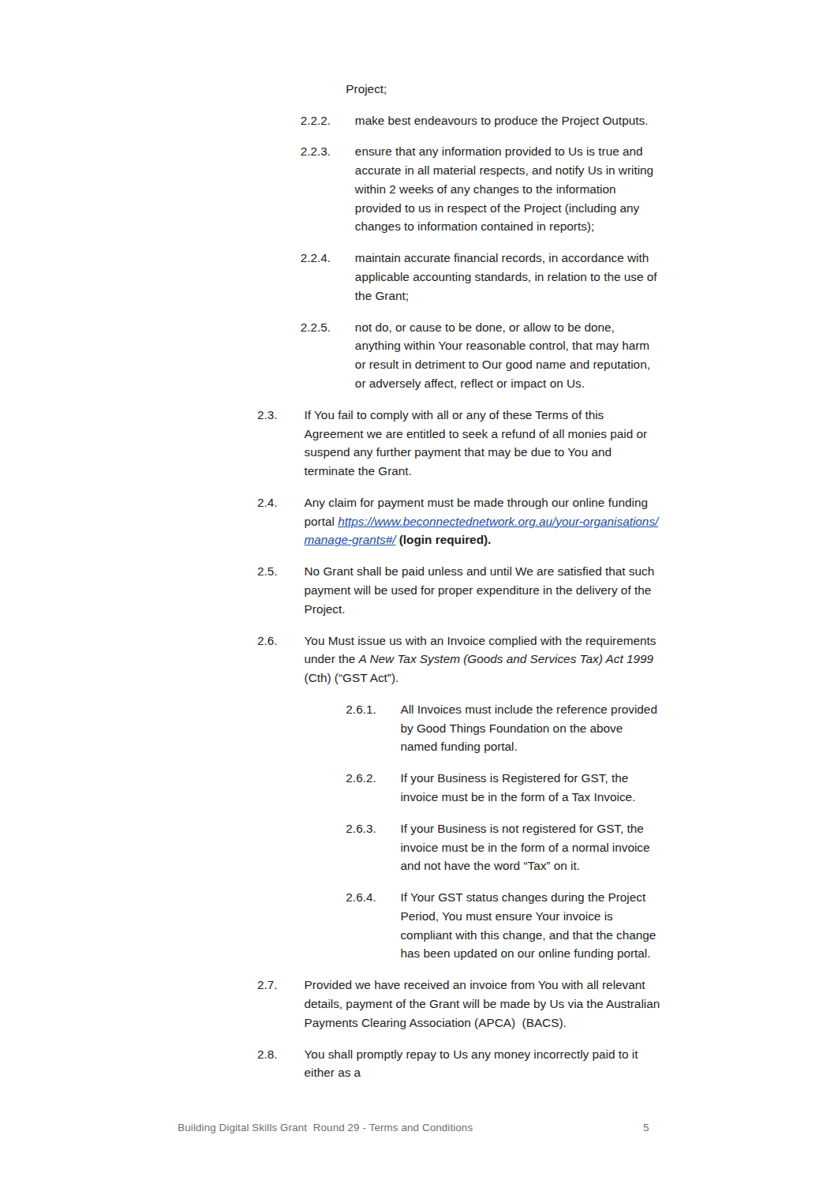Project;
2.2.2.
make best endeavours to produce the Project Outputs.
2.2.3.
ensure that any information provided to Us is true and accurate in all material respects, and notify Us in writing within 2 weeks of any changes to the information provided to us in respect of the Project (including any changes to information contained in reports);
2.2.4.
maintain accurate financial records, in accordance with applicable accounting standards, in relation to the use of the Grant;
2.2.5.
not do, or cause to be done, or allow to be done, anything within Your reasonable control, that may harm or result in detriment to Our good name and reputation, or adversely affect, reflect or impact on Us.
2.3.
If You fail to comply with all or any of these Terms of this Agreement we are entitled to seek a refund of all monies paid or suspend any further payment that may be due to You and terminate the Grant.
2.4.
Any claim for payment must be made through our online funding portal https://www.beconnectednetwork.org.au/your-organisations/manage-grants#/ (login required).
2.5.
No Grant shall be paid unless and until We are satisfied that such payment will be used for proper expenditure in the delivery of the Project.
2.6.
You Must issue us with an Invoice complied with the requirements under the A New Tax System (Goods and Services Tax) Act 1999 (Cth) (“GST Act”).
2.6.1.
All Invoices must include the reference provided by Good Things Foundation on the above named funding portal.
2.6.2.
If your Business is Registered for GST, the invoice must be in the form of a Tax Invoice.
2.6.3.
If your Business is not registered for GST, the invoice must be in the form of a normal invoice and not have the word “Tax” on it.
2.6.4.
If Your GST status changes during the Project Period, You must ensure Your invoice is compliant with this change, and that the change has been updated on our online funding portal.
2.7.
Provided we have received an invoice from You with all relevant details, payment of the Grant will be made by Us via the Australian Payments Clearing Association (APCA) (BACS).
2.8.
You shall promptly repay to Us any money incorrectly paid to it either as a
Building Digital Skills Grant Round 29 - Terms and Conditions
5